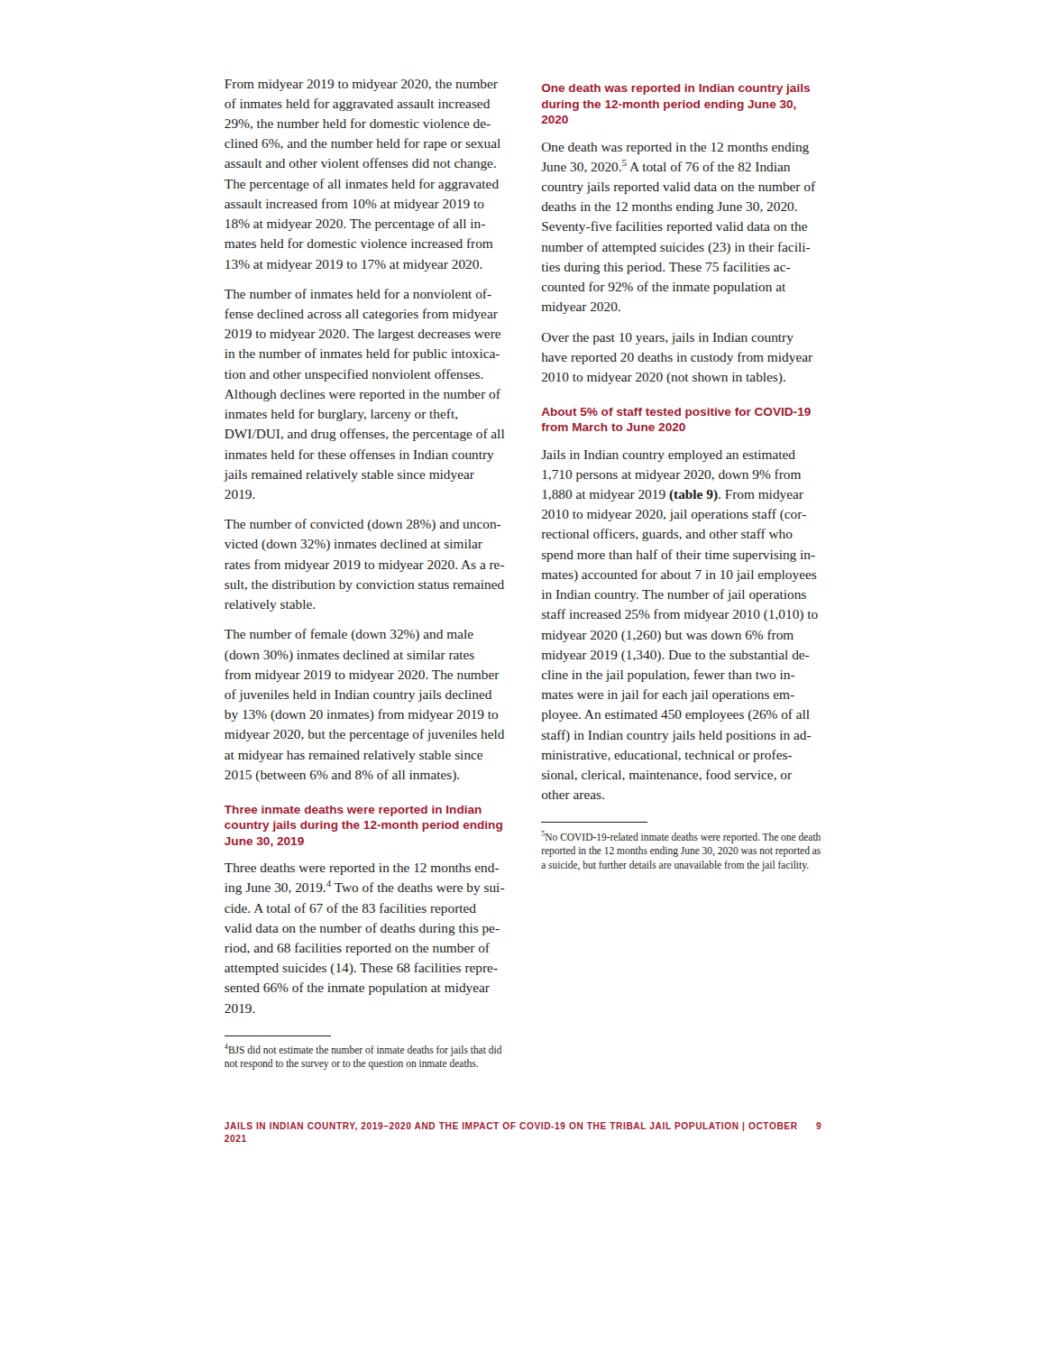From midyear 2019 to midyear 2020, the number of inmates held for aggravated assault increased 29%, the number held for domestic violence declined 6%, and the number held for rape or sexual assault and other violent offenses did not change. The percentage of all inmates held for aggravated assault increased from 10% at midyear 2019 to 18% at midyear 2020. The percentage of all inmates held for domestic violence increased from 13% at midyear 2019 to 17% at midyear 2020.
The number of inmates held for a nonviolent offense declined across all categories from midyear 2019 to midyear 2020. The largest decreases were in the number of inmates held for public intoxication and other unspecified nonviolent offenses. Although declines were reported in the number of inmates held for burglary, larceny or theft, DWI/DUI, and drug offenses, the percentage of all inmates held for these offenses in Indian country jails remained relatively stable since midyear 2019.
The number of convicted (down 28%) and unconvicted (down 32%) inmates declined at similar rates from midyear 2019 to midyear 2020. As a result, the distribution by conviction status remained relatively stable.
The number of female (down 32%) and male (down 30%) inmates declined at similar rates from midyear 2019 to midyear 2020. The number of juveniles held in Indian country jails declined by 13% (down 20 inmates) from midyear 2019 to midyear 2020, but the percentage of juveniles held at midyear has remained relatively stable since 2015 (between 6% and 8% of all inmates).
Three inmate deaths were reported in Indian country jails during the 12-month period ending June 30, 2019
Three deaths were reported in the 12 months ending June 30, 2019.4 Two of the deaths were by suicide. A total of 67 of the 83 facilities reported valid data on the number of deaths during this period, and 68 facilities reported on the number of attempted suicides (14). These 68 facilities represented 66% of the inmate population at midyear 2019.
4BJS did not estimate the number of inmate deaths for jails that did not respond to the survey or to the question on inmate deaths.
One death was reported in Indian country jails during the 12-month period ending June 30, 2020
One death was reported in the 12 months ending June 30, 2020.5 A total of 76 of the 82 Indian country jails reported valid data on the number of deaths in the 12 months ending June 30, 2020. Seventy-five facilities reported valid data on the number of attempted suicides (23) in their facilities during this period. These 75 facilities accounted for 92% of the inmate population at midyear 2020.
Over the past 10 years, jails in Indian country have reported 20 deaths in custody from midyear 2010 to midyear 2020 (not shown in tables).
About 5% of staff tested positive for COVID-19 from March to June 2020
Jails in Indian country employed an estimated 1,710 persons at midyear 2020, down 9% from 1,880 at midyear 2019 (table 9). From midyear 2010 to midyear 2020, jail operations staff (correctional officers, guards, and other staff who spend more than half of their time supervising inmates) accounted for about 7 in 10 jail employees in Indian country. The number of jail operations staff increased 25% from midyear 2010 (1,010) to midyear 2020 (1,260) but was down 6% from midyear 2019 (1,340). Due to the substantial decline in the jail population, fewer than two inmates were in jail for each jail operations employee. An estimated 450 employees (26% of all staff) in Indian country jails held positions in administrative, educational, technical or professional, clerical, maintenance, food service, or other areas.
5No COVID-19-related inmate deaths were reported. The one death reported in the 12 months ending June 30, 2020 was not reported as a suicide, but further details are unavailable from the jail facility.
JAILS IN INDIAN COUNTRY, 2019–2020 AND THE IMPACT OF COVID-19 ON THE TRIBAL JAIL POPULATION | OCTOBER 2021 9